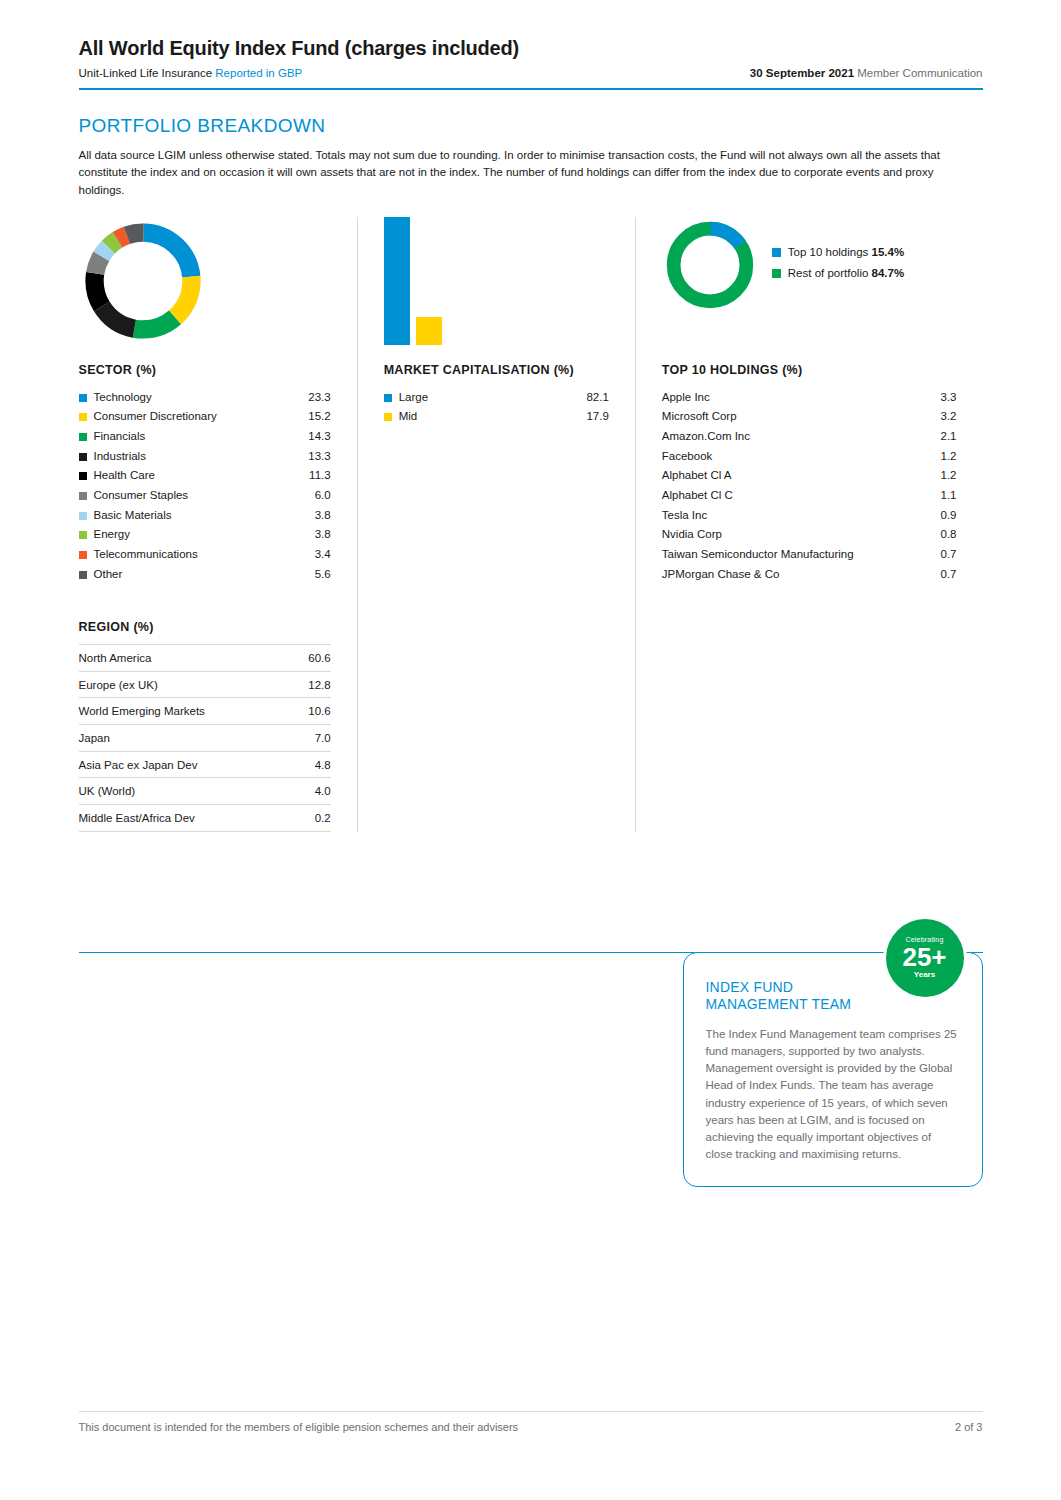All World Equity Index Fund (charges included)
Unit-Linked Life Insurance Reported in GBP
30 September 2021 Member Communication
PORTFOLIO BREAKDOWN
All data source LGIM unless otherwise stated. Totals may not sum due to rounding. In order to minimise transaction costs, the Fund will not always own all the assets that constitute the index and on occasion it will own assets that are not in the index. The number of fund holdings can differ from the index due to corporate events and proxy holdings.
Sector (%)
| Technology | 23.3 |
| Consumer Discretionary | 15.2 |
| Financials | 14.3 |
| Industrials | 13.3 |
| Health Care | 11.3 |
| Consumer Staples | 6.0 |
| Basic Materials | 3.8 |
| Energy | 3.8 |
| Telecommunications | 3.4 |
| Other | 5.6 |
Region (%)
| North America | 60.6 |
| Europe (ex UK) | 12.8 |
| World Emerging Markets | 10.6 |
| Japan | 7.0 |
| Asia Pac ex Japan Dev | 4.8 |
| UK (World) | 4.0 |
| Middle East/Africa Dev | 0.2 |
Market Capitalisation (%)
| Large | 82.1 |
| Mid | 17.9 |
Top 10 holdings 15.4%
Rest of portfolio 84.7%
Top 10 Holdings (%)
| Apple Inc | 3.3 |
| Microsoft Corp | 3.2 |
| Amazon.Com Inc | 2.1 |
| Facebook | 1.2 |
| Alphabet Cl A | 1.2 |
| Alphabet Cl C | 1.1 |
| Tesla Inc | 0.9 |
| Nvidia Corp | 0.8 |
| Taiwan Semiconductor Manufacturing | 0.7 |
| JPMorgan Chase & Co | 0.7 |
Celebrating 25+ Years
INDEX FUND
MANAGEMENT TEAM
The Index Fund Management team comprises 25 fund managers, supported by two analysts. Management oversight is provided by the Global Head of Index Funds. The team has average industry experience of 15 years, of which seven years has been at LGIM, and is focused on achieving the equally important objectives of close tracking and maximising returns.
This document is intended for the members of eligible pension schemes and their advisers
2 of 3